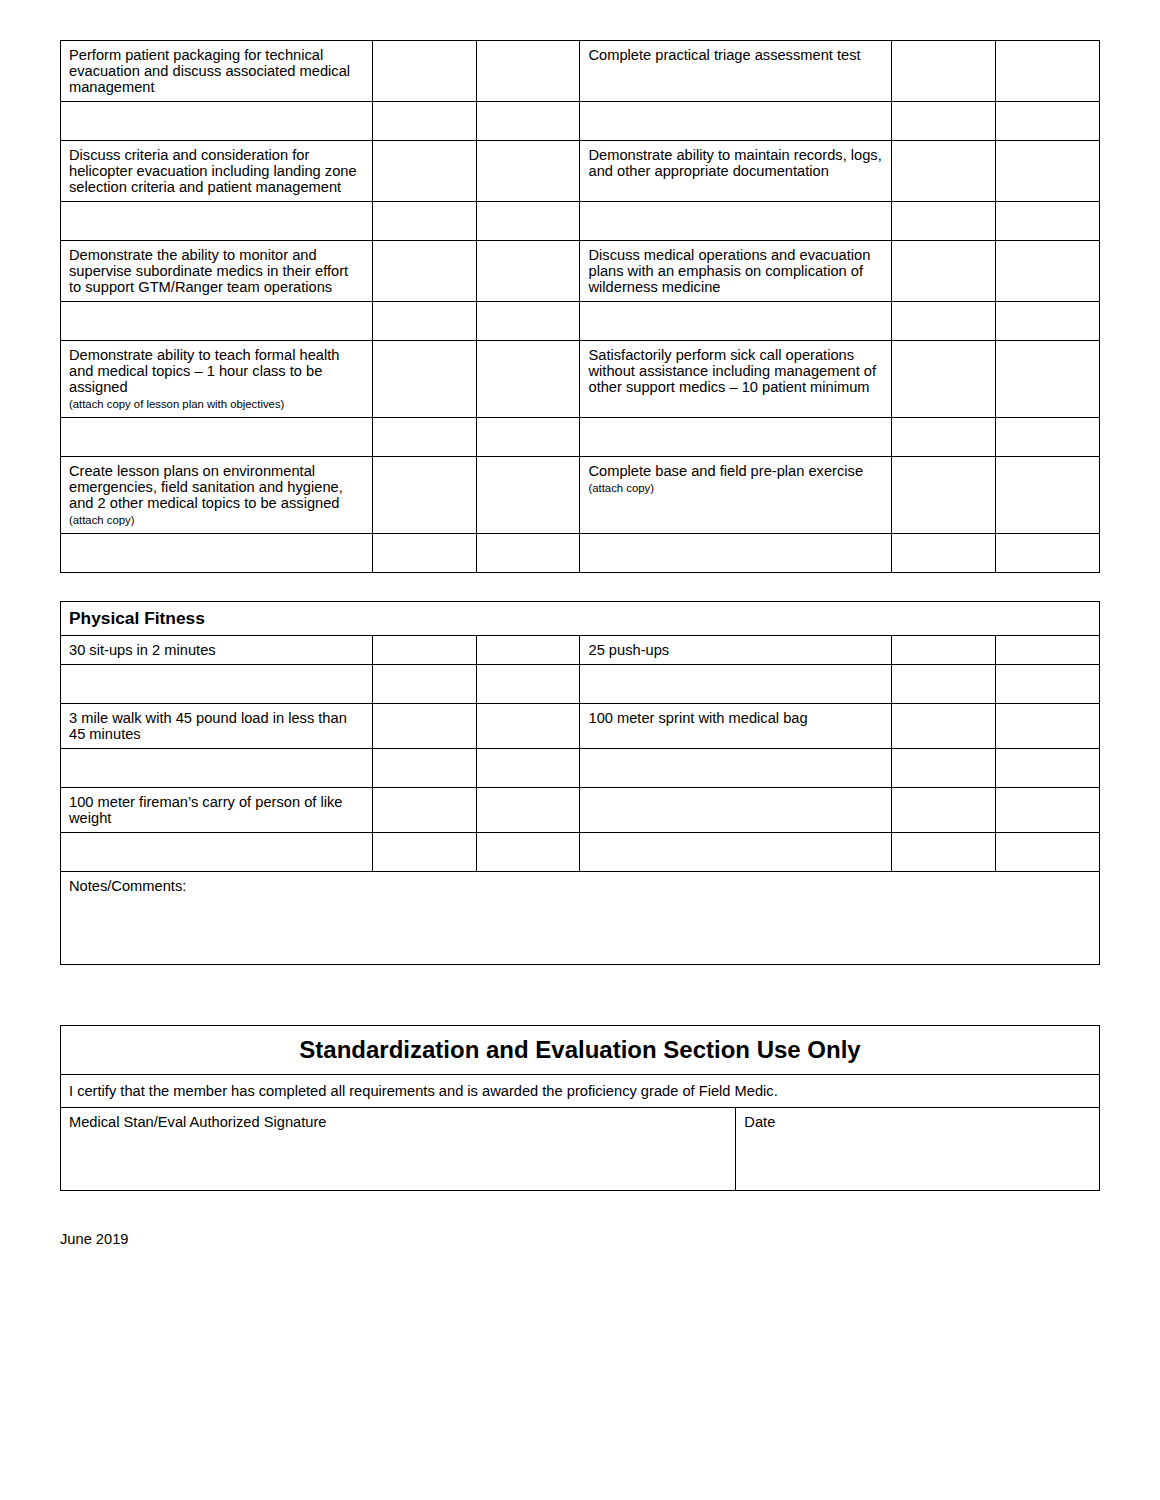| Perform patient packaging for technical evacuation and discuss associated medical management | | | Complete practical triage assessment test | | |
| Discuss criteria and consideration for helicopter evacuation including landing zone selection criteria and patient management | | | Demonstrate ability to maintain records, logs, and other appropriate documentation | | |
| Demonstrate the ability to monitor and supervise subordinate medics in their effort to support GTM/Ranger team operations | | | Discuss medical operations and evacuation plans with an emphasis on complication of wilderness medicine | | |
| Demonstrate ability to teach formal health and medical topics – 1 hour class to be assigned (attach copy of lesson plan with objectives) | | | Satisfactorily perform sick call operations without assistance including management of other support medics – 10 patient minimum | | |
| Create lesson plans on environmental emergencies, field sanitation and hygiene, and 2 other medical topics to be assigned (attach copy) | | | Complete base and field pre-plan exercise (attach copy) | | |
| Physical Fitness |
| --- |
| 30 sit-ups in 2 minutes | | | 25 push-ups | | |
| 3 mile walk with 45 pound load in less than 45 minutes | | | 100 meter sprint with medical bag | | |
| 100 meter fireman’s carry of person of like weight | | | | | |
| Notes/Comments: |
| Standardization and Evaluation Section Use Only |
| I certify that the member has completed all requirements and is awarded the proficiency grade of Field Medic. |
| Medical Stan/Eval Authorized Signature | Date |
June 2019